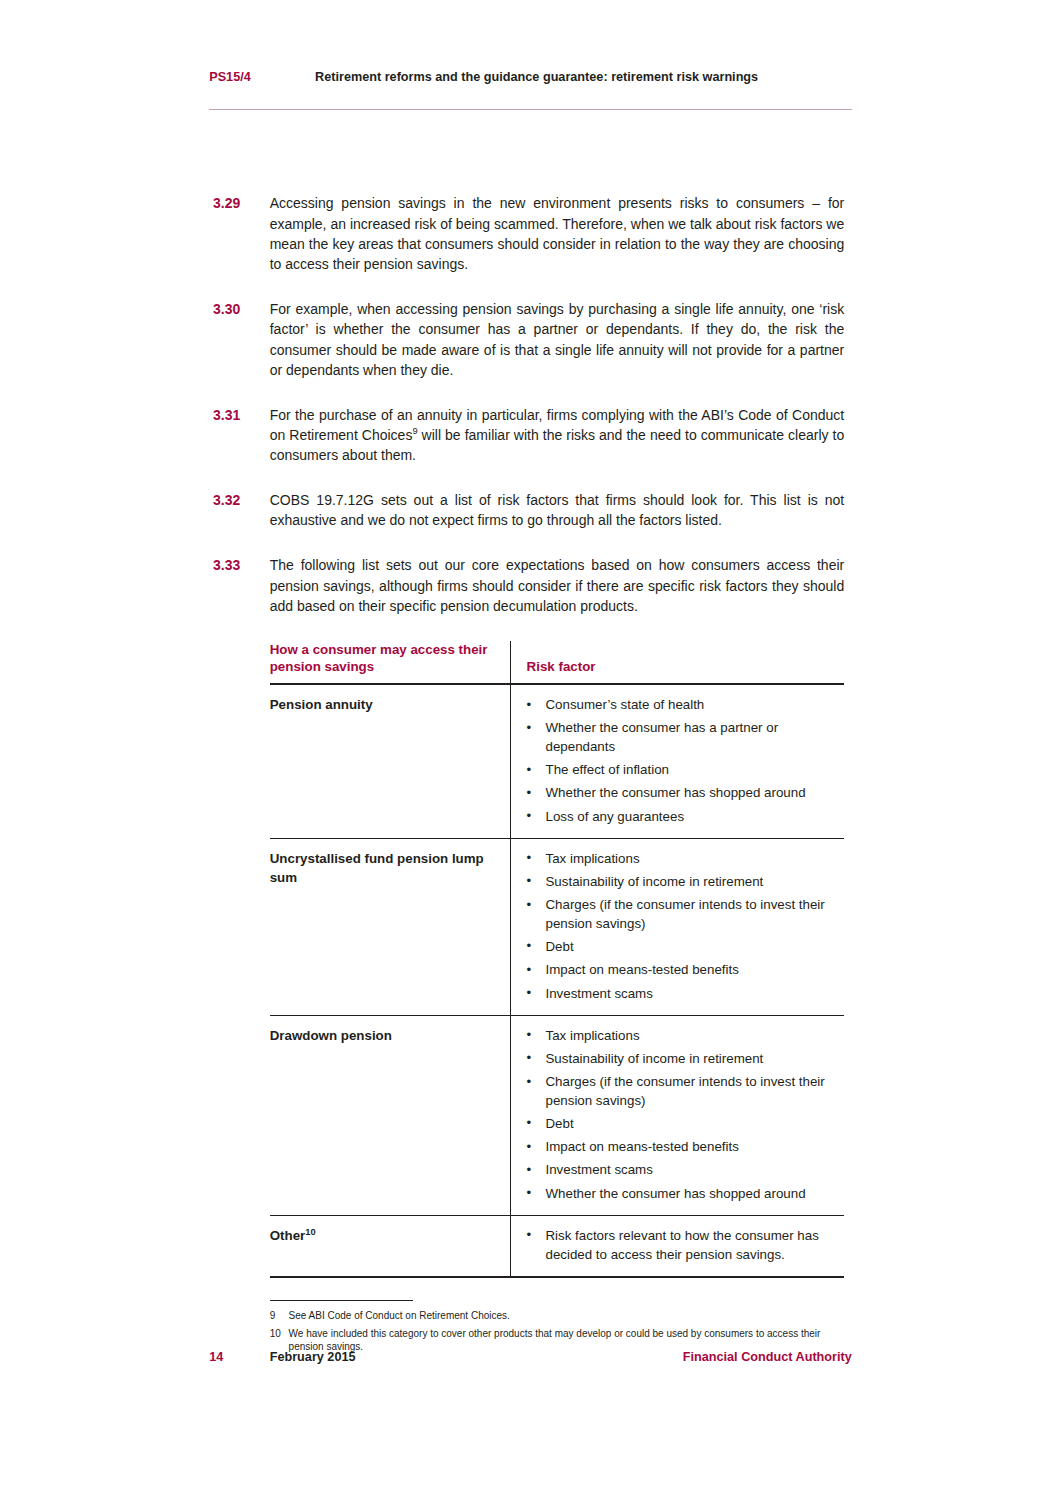PS15/4 Retirement reforms and the guidance guarantee: retirement risk warnings
3.29
Accessing pension savings in the new environment presents risks to consumers – for example, an increased risk of being scammed. Therefore, when we talk about risk factors we mean the key areas that consumers should consider in relation to the way they are choosing to access their pension savings.
3.30
For example, when accessing pension savings by purchasing a single life annuity, one ‘risk factor’ is whether the consumer has a partner or dependants. If they do, the risk the consumer should be made aware of is that a single life annuity will not provide for a partner or dependants when they die.
3.31
For the purchase of an annuity in particular, firms complying with the ABI’s Code of Conduct on Retirement Choices9 will be familiar with the risks and the need to communicate clearly to consumers about them.
3.32
COBS 19.7.12G sets out a list of risk factors that firms should look for. This list is not exhaustive and we do not expect firms to go through all the factors listed.
3.33
The following list sets out our core expectations based on how consumers access their pension savings, although firms should consider if there are specific risk factors they should add based on their specific pension decumulation products.
| How a consumer may access their pension savings | Risk factor |
| --- | --- |
| Pension annuity | Consumer’s state of health Whether the consumer has a partner or dependants The effect of inflation Whether the consumer has shopped around Loss of any guarantees |
| Uncrystallised fund pension lump sum | Tax implications Sustainability of income in retirement Charges (if the consumer intends to invest their pension savings) Debt Impact on means-tested benefits Investment scams |
| Drawdown pension | Tax implications Sustainability of income in retirement Charges (if the consumer intends to invest their pension savings) Debt Impact on means-tested benefits Investment scams Whether the consumer has shopped around |
| Other 10 | Risk factors relevant to how the consumer has decided to access their pension savings. |
9 See ABI Code of Conduct on Retirement Choices.
10 We have included this category to cover other products that may develop or could be used by consumers to access their pension savings.
14 February 2015 Financial Conduct Authority